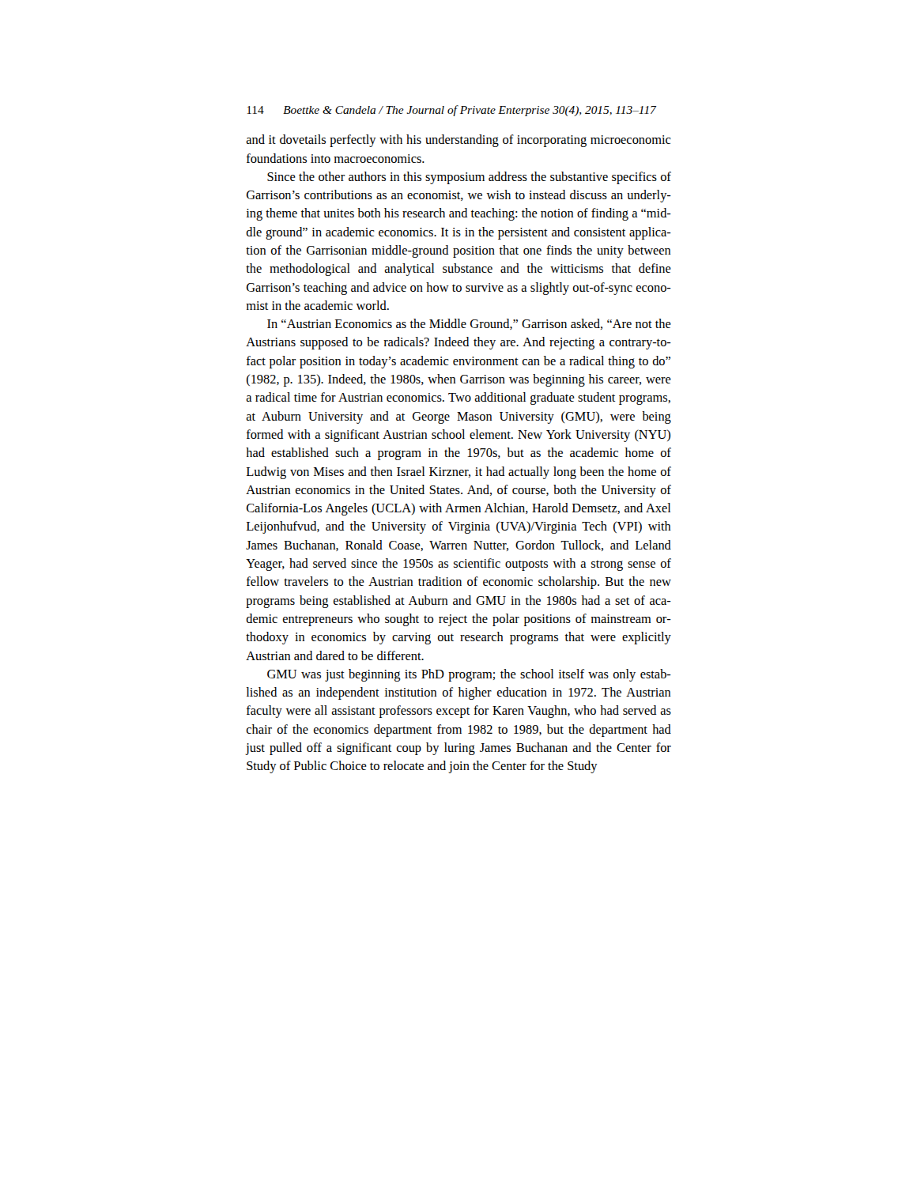114 Boettke & Candela / The Journal of Private Enterprise 30(4), 2015, 113–117
and it dovetails perfectly with his understanding of incorporating microeconomic foundations into macroeconomics.
Since the other authors in this symposium address the substantive specifics of Garrison’s contributions as an economist, we wish to instead discuss an underlying theme that unites both his research and teaching: the notion of finding a “middle ground” in academic economics. It is in the persistent and consistent application of the Garrisonian middle-ground position that one finds the unity between the methodological and analytical substance and the witticisms that define Garrison’s teaching and advice on how to survive as a slightly out-of-sync economist in the academic world.
In “Austrian Economics as the Middle Ground,” Garrison asked, “Are not the Austrians supposed to be radicals? Indeed they are. And rejecting a contrary-to-fact polar position in today’s academic environment can be a radical thing to do” (1982, p. 135). Indeed, the 1980s, when Garrison was beginning his career, were a radical time for Austrian economics. Two additional graduate student programs, at Auburn University and at George Mason University (GMU), were being formed with a significant Austrian school element. New York University (NYU) had established such a program in the 1970s, but as the academic home of Ludwig von Mises and then Israel Kirzner, it had actually long been the home of Austrian economics in the United States. And, of course, both the University of California-Los Angeles (UCLA) with Armen Alchian, Harold Demsetz, and Axel Leijonhufvud, and the University of Virginia (UVA)/Virginia Tech (VPI) with James Buchanan, Ronald Coase, Warren Nutter, Gordon Tullock, and Leland Yeager, had served since the 1950s as scientific outposts with a strong sense of fellow travelers to the Austrian tradition of economic scholarship. But the new programs being established at Auburn and GMU in the 1980s had a set of academic entrepreneurs who sought to reject the polar positions of mainstream orthodoxy in economics by carving out research programs that were explicitly Austrian and dared to be different.
GMU was just beginning its PhD program; the school itself was only established as an independent institution of higher education in 1972. The Austrian faculty were all assistant professors except for Karen Vaughn, who had served as chair of the economics department from 1982 to 1989, but the department had just pulled off a significant coup by luring James Buchanan and the Center for Study of Public Choice to relocate and join the Center for the Study